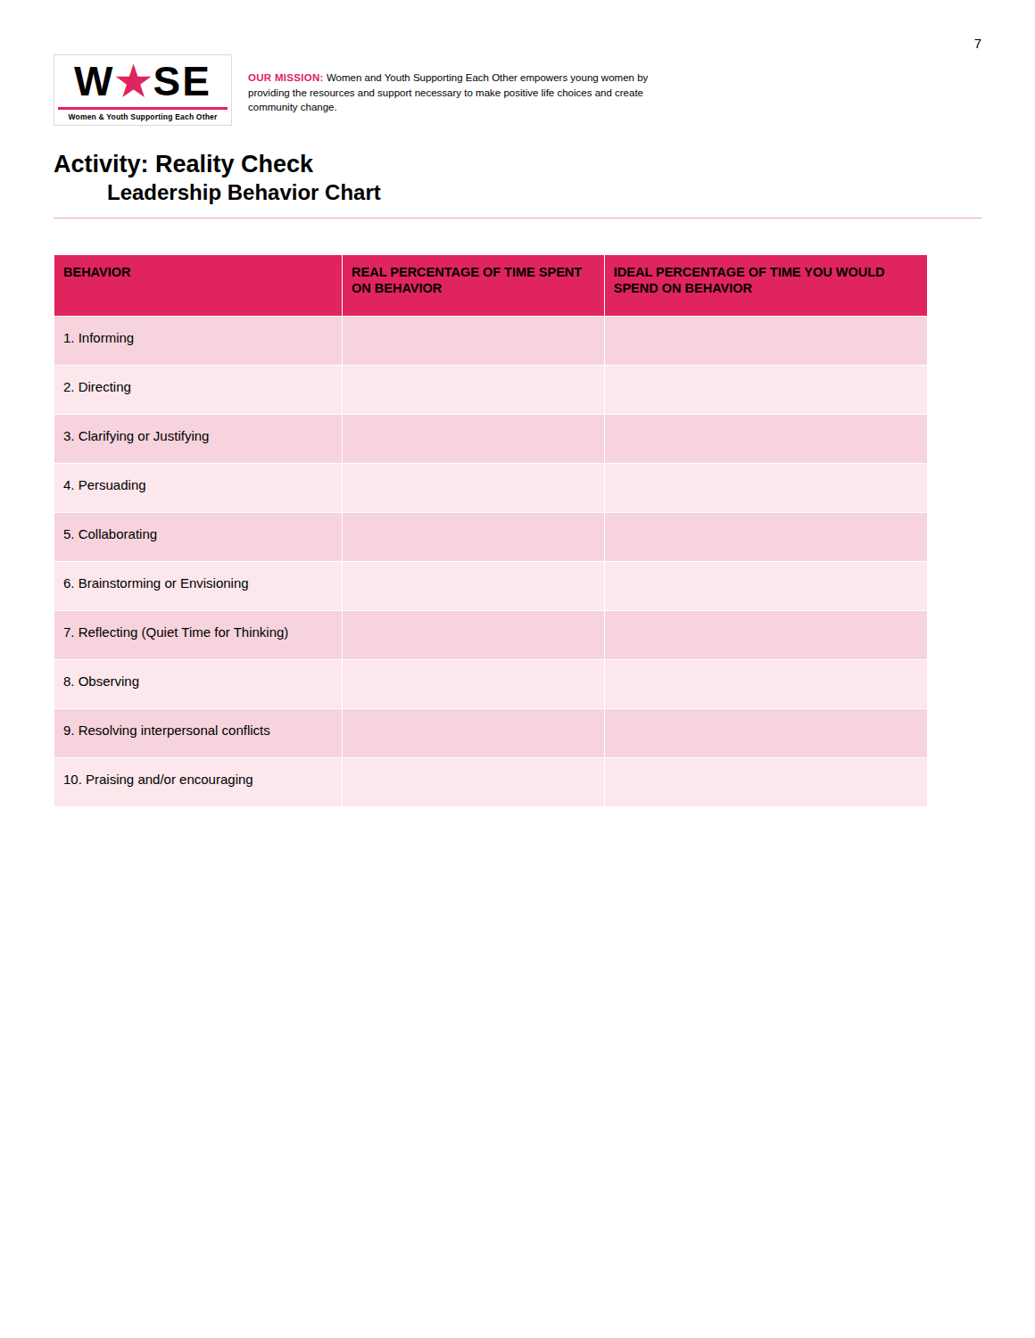7
W★SE
Women & Youth Supporting Each Other
OUR MISSION: Women and Youth Supporting Each Other empowers young women by providing the resources and support necessary to make positive life choices and create community change.
Activity: Reality Check
Leadership Behavior Chart
| BEHAVIOR | REAL PERCENTAGE OF TIME SPENT ON BEHAVIOR | IDEAL PERCENTAGE OF TIME YOU WOULD SPEND ON BEHAVIOR |
| --- | --- | --- |
| 1. Informing | | |
| 2. Directing | | |
| 3. Clarifying or Justifying | | |
| 4. Persuading | | |
| 5. Collaborating | | |
| 6. Brainstorming or Envisioning | | |
| 7. Reflecting (Quiet Time for Thinking) | | |
| 8. Observing | | |
| 9. Resolving interpersonal conflicts | | |
| 10. Praising and/or encouraging | | |